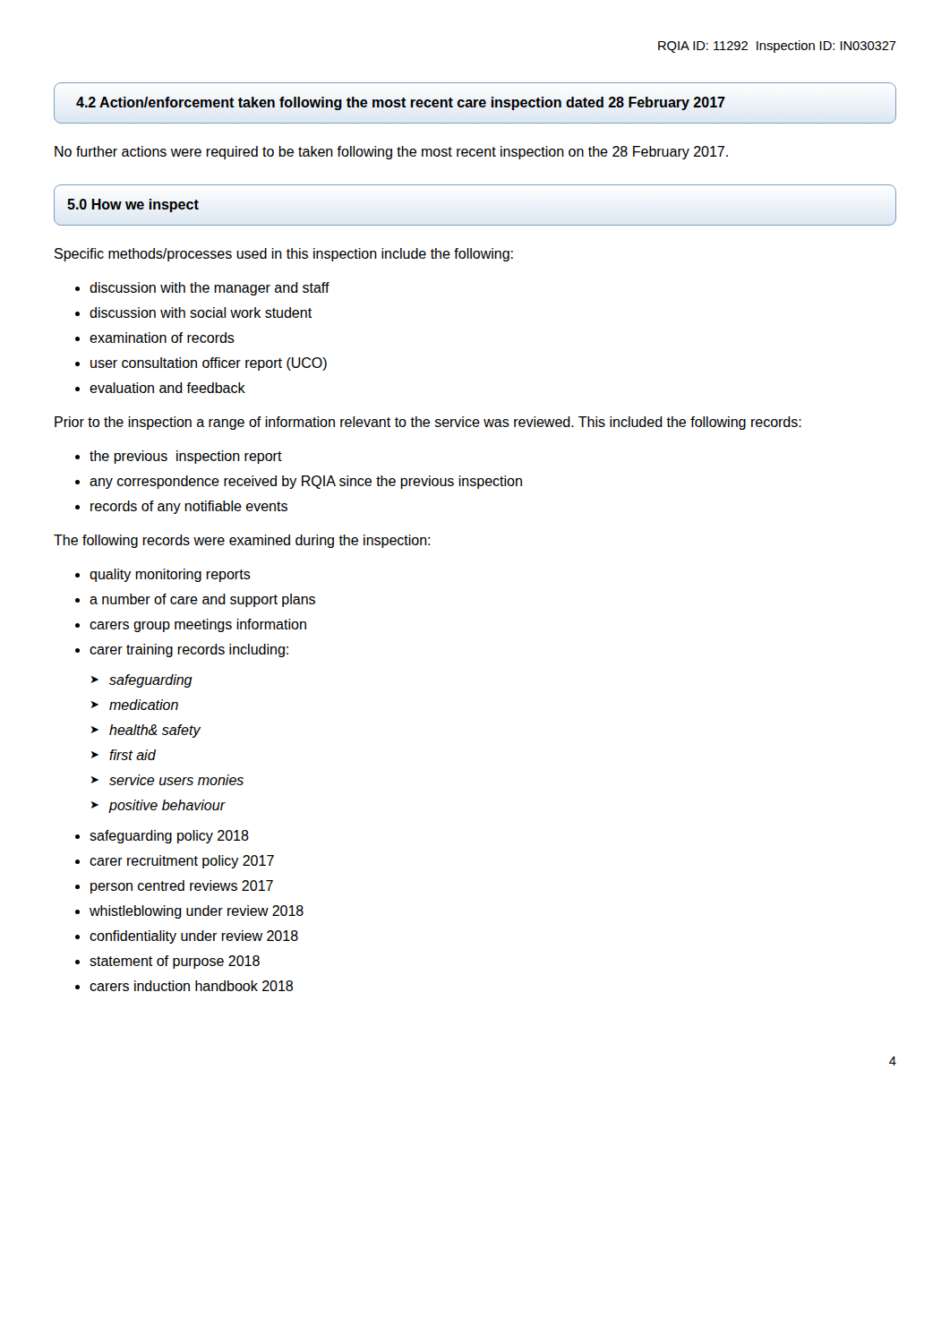RQIA ID: 11292 Inspection ID: IN030327
4.2 Action/enforcement taken following the most recent care inspection dated 28 February 2017
No further actions were required to be taken following the most recent inspection on the 28 February 2017.
5.0 How we inspect
Specific methods/processes used in this inspection include the following:
discussion with the manager and staff
discussion with social work student
examination of records
user consultation officer report (UCO)
evaluation and feedback
Prior to the inspection a range of information relevant to the service was reviewed. This included the following records:
the previous inspection report
any correspondence received by RQIA since the previous inspection
records of any notifiable events
The following records were examined during the inspection:
quality monitoring reports
a number of care and support plans
carers group meetings information
carer training records including:
safeguarding
medication
health& safety
first aid
service users monies
positive behaviour
safeguarding policy 2018
carer recruitment policy 2017
person centred reviews 2017
whistleblowing under review 2018
confidentiality under review 2018
statement of purpose 2018
carers induction handbook 2018
4